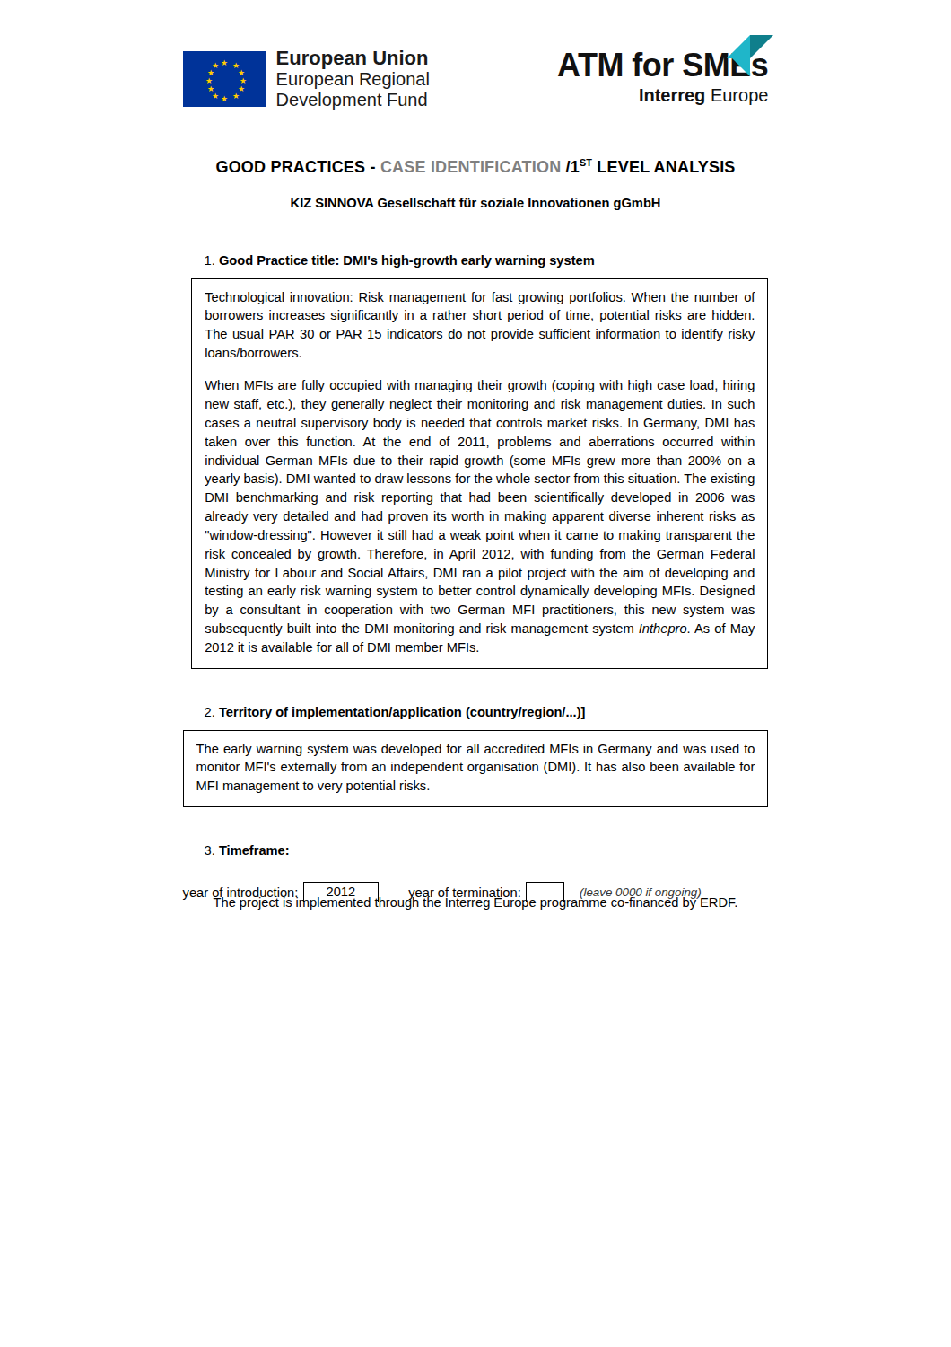★ ★ ★ ★ ★ ★ ★ ★ ★ ★ ★ ★
European Union
European Regional
Development Fund
ATM for SMEs
Interreg Europe
GOOD PRACTICES - CASE IDENTIFICATION /1ST LEVEL ANALYSIS
KIZ SINNOVA Gesellschaft für soziale Innovationen gGmbH
Good Practice title: DMI's high-growth early warning system
Technological innovation: Risk management for fast growing portfolios. When the number of borrowers increases significantly in a rather short period of time, potential risks are hidden. The usual PAR 30 or PAR 15 indicators do not provide sufficient information to identify risky loans/borrowers.
When MFIs are fully occupied with managing their growth (coping with high case load, hiring new staff, etc.), they generally neglect their monitoring and risk management duties. In such cases a neutral supervisory body is needed that controls market risks. In Germany, DMI has taken over this function. At the end of 2011, problems and aberrations occurred within individual German MFIs due to their rapid growth (some MFIs grew more than 200% on a yearly basis). DMI wanted to draw lessons for the whole sector from this situation. The existing DMI benchmarking and risk reporting that had been scientifically developed in 2006 was already very detailed and had proven its worth in making apparent diverse inherent risks as "window-dressing". However it still had a weak point when it came to making transparent the risk concealed by growth. Therefore, in April 2012, with funding from the German Federal Ministry for Labour and Social Affairs, DMI ran a pilot project with the aim of developing and testing an early risk warning system to better control dynamically developing MFIs. Designed by a consultant in cooperation with two German MFI practitioners, this new system was subsequently built into the DMI monitoring and risk management system Inthepro. As of May 2012 it is available for all of DMI member MFIs.
Territory of implementation/application (country/region/...)]
The early warning system was developed for all accredited MFIs in Germany and was used to monitor MFI's externally from an independent organisation (DMI). It has also been available for MFI management to very potential risks.
Timeframe:
year of introduction: 2012 year of termination: (leave 0000 if ongoing)
The project is implemented through the Interreg Europe programme co-financed by ERDF.